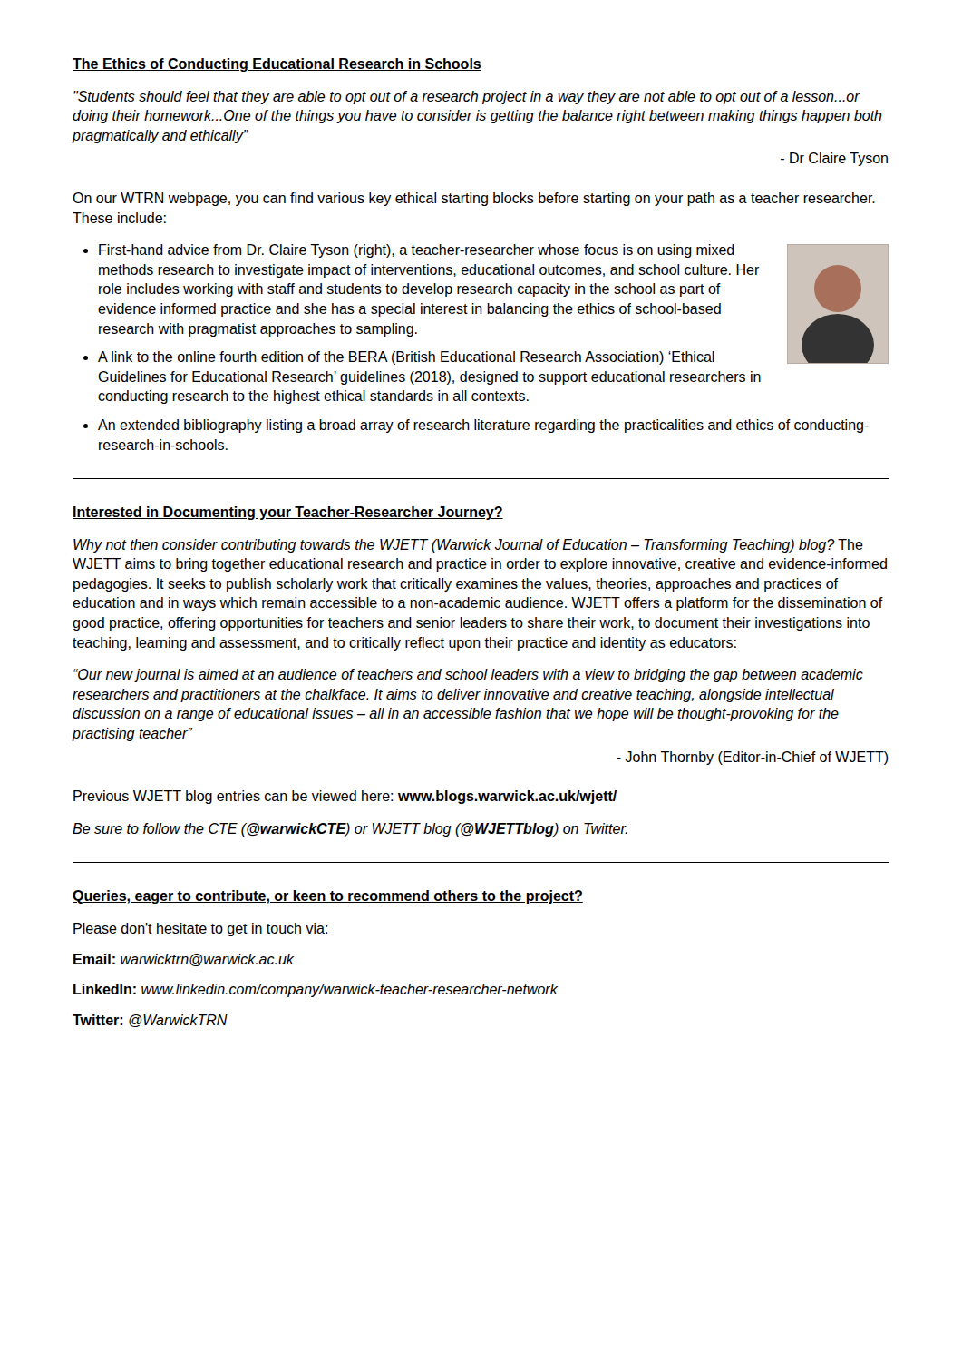The Ethics of Conducting Educational Research in Schools
"Students should feel that they are able to opt out of a research project in a way they are not able to opt out of a lesson...or doing their homework...One of the things you have to consider is getting the balance right between making things happen both pragmatically and ethically”
- Dr Claire Tyson
On our WTRN webpage, you can find various key ethical starting blocks before starting on your path as a teacher researcher. These include:
First-hand advice from Dr. Claire Tyson (right), a teacher-researcher whose focus is on using mixed methods research to investigate impact of interventions, educational outcomes, and school culture. Her role includes working with staff and students to develop research capacity in the school as part of evidence informed practice and she has a special interest in balancing the ethics of school-based research with pragmatist approaches to sampling.
A link to the online fourth edition of the BERA (British Educational Research Association) ‘Ethical Guidelines for Educational Research’ guidelines (2018), designed to support educational researchers in conducting research to the highest ethical standards in all contexts.
An extended bibliography listing a broad array of research literature regarding the practicalities and ethics of conducting-research-in-schools.
Interested in Documenting your Teacher-Researcher Journey?
Why not then consider contributing towards the WJETT (Warwick Journal of Education – Transforming Teaching) blog? The WJETT aims to bring together educational research and practice in order to explore innovative, creative and evidence-informed pedagogies. It seeks to publish scholarly work that critically examines the values, theories, approaches and practices of education and in ways which remain accessible to a non-academic audience. WJETT offers a platform for the dissemination of good practice, offering opportunities for teachers and senior leaders to share their work, to document their investigations into teaching, learning and assessment, and to critically reflect upon their practice and identity as educators:
“Our new journal is aimed at an audience of teachers and school leaders with a view to bridging the gap between academic researchers and practitioners at the chalkface. It aims to deliver innovative and creative teaching, alongside intellectual discussion on a range of educational issues – all in an accessible fashion that we hope will be thought-provoking for the practising teacher”
- John Thornby (Editor-in-Chief of WJETT)
Previous WJETT blog entries can be viewed here: www.blogs.warwick.ac.uk/wjett/
Be sure to follow the CTE (@warwickCTE) or WJETT blog (@WJETTblog) on Twitter.
Queries, eager to contribute, or keen to recommend others to the project?
Please don't hesitate to get in touch via:
Email: warwicktrn@warwick.ac.uk
LinkedIn: www.linkedin.com/company/warwick-teacher-researcher-network
Twitter: @WarwickTRN